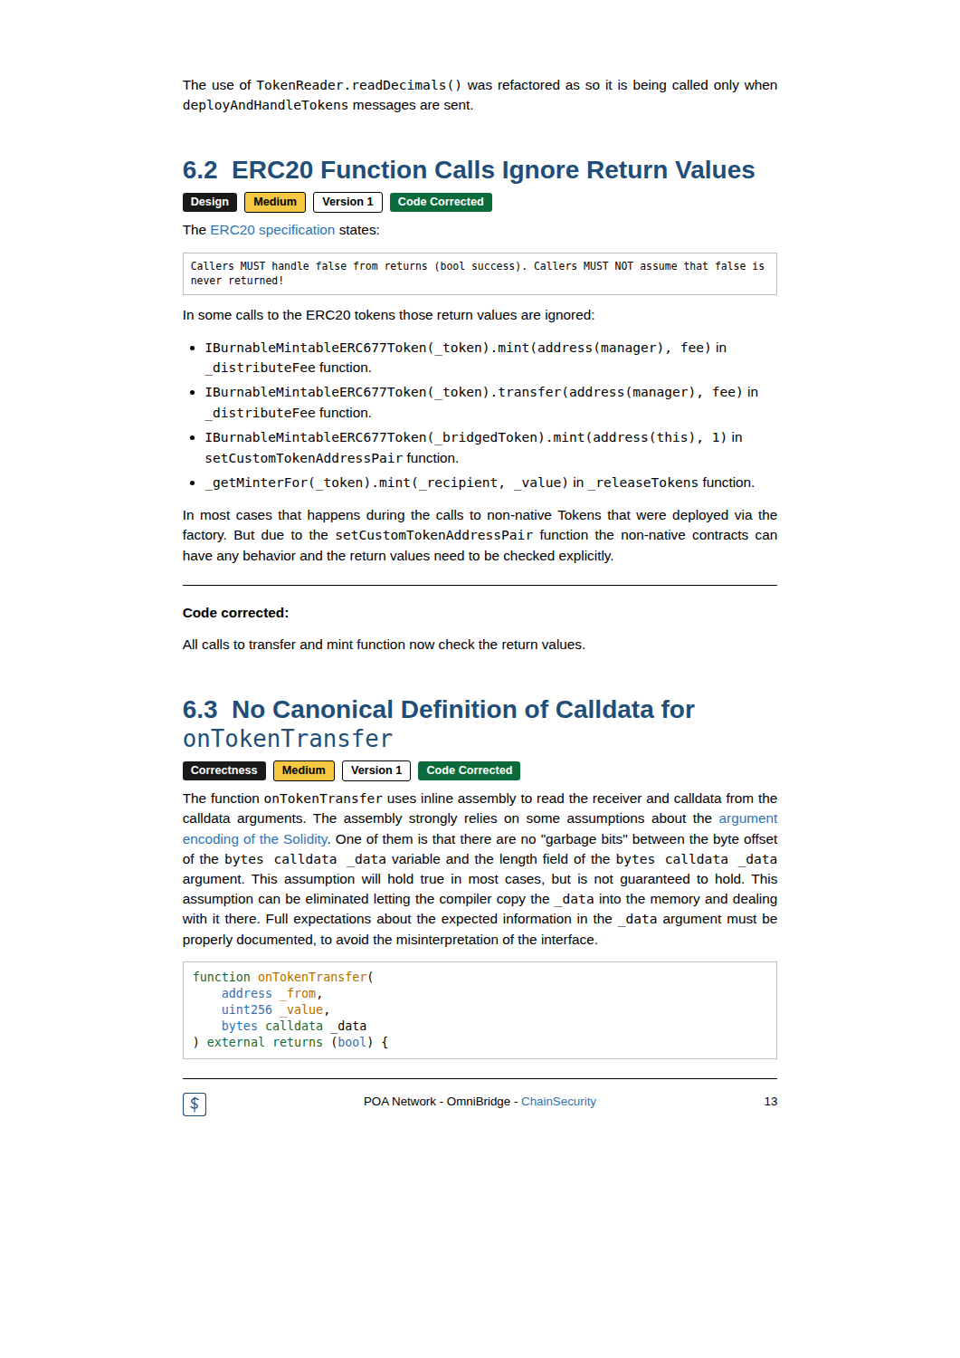The use of TokenReader.readDecimals() was refactored as so it is being called only when deployAndHandleTokens messages are sent.
6.2 ERC20 Function Calls Ignore Return Values
Design Medium Version 1 Code Corrected
The ERC20 specification states:
Callers MUST handle false from returns (bool success). Callers MUST NOT assume that false is never returned!
In some calls to the ERC20 tokens those return values are ignored:
IBurnableMintableERC677Token(_token).mint(address(manager), fee) in _distributeFee function.
IBurnableMintableERC677Token(_token).transfer(address(manager), fee) in _distributeFee function.
IBurnableMintableERC677Token(_bridgedToken).mint(address(this), 1) in setCustomTokenAddressPair function.
_getMinterFor(_token).mint(_recipient, _value) in _releaseTokens function.
In most cases that happens during the calls to non-native Tokens that were deployed via the factory. But due to the setCustomTokenAddressPair function the non-native contracts can have any behavior and the return values need to be checked explicitly.
Code corrected:
All calls to transfer and mint function now check the return values.
6.3 No Canonical Definition of Calldata for onTokenTransfer
Correctness Medium Version 1 Code Corrected
The function onTokenTransfer uses inline assembly to read the receiver and calldata from the calldata arguments. The assembly strongly relies on some assumptions about the argument encoding of the Solidity. One of them is that there are no "garbage bits" between the byte offset of the bytes calldata _data variable and the length field of the bytes calldata _data argument. This assumption will hold true in most cases, but is not guaranteed to hold. This assumption can be eliminated letting the compiler copy the _data into the memory and dealing with it there. Full expectations about the expected information in the _data argument must be properly documented, to avoid the misinterpretation of the interface.
function onTokenTransfer( address _from, uint256 _value, bytes calldata _data ) external returns (bool) {
POA Network - OmniBridge - ChainSecurity
13